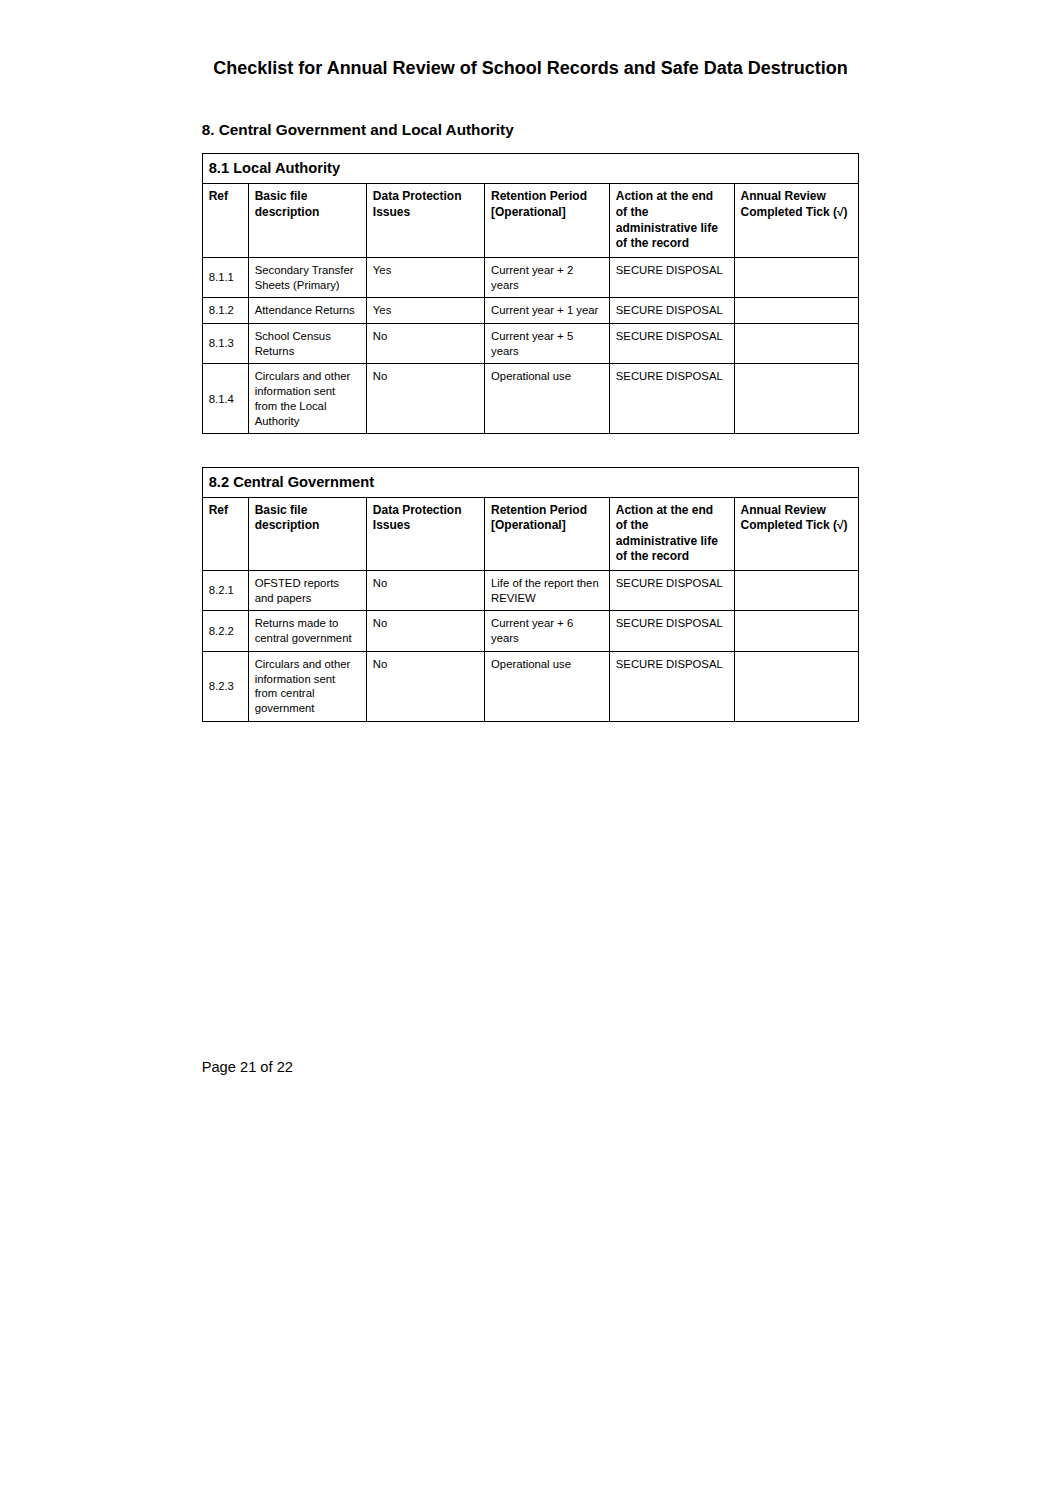Checklist for Annual Review of School Records and Safe Data Destruction
8. Central Government and Local Authority
8.1 Local Authority
| Ref | Basic file description | Data Protection Issues | Retention Period [Operational] | Action at the end of the administrative life of the record | Annual Review Completed Tick (√) |
| --- | --- | --- | --- | --- | --- |
| 8.1.1 | Secondary Transfer Sheets (Primary) | Yes | Current year + 2 years | SECURE DISPOSAL | |
| 8.1.2 | Attendance Returns | Yes | Current year + 1 year | SECURE DISPOSAL | |
| 8.1.3 | School Census Returns | No | Current year + 5 years | SECURE DISPOSAL | |
| 8.1.4 | Circulars and other information sent from the Local Authority | No | Operational use | SECURE DISPOSAL | |
8.2 Central Government
| Ref | Basic file description | Data Protection Issues | Retention Period [Operational] | Action at the end of the administrative life of the record | Annual Review Completed Tick (√) |
| --- | --- | --- | --- | --- | --- |
| 8.2.1 | OFSTED reports and papers | No | Life of the report then REVIEW | SECURE DISPOSAL | |
| 8.2.2 | Returns made to central government | No | Current year + 6 years | SECURE DISPOSAL | |
| 8.2.3 | Circulars and other information sent from central government | No | Operational use | SECURE DISPOSAL | |
Page 21 of 22